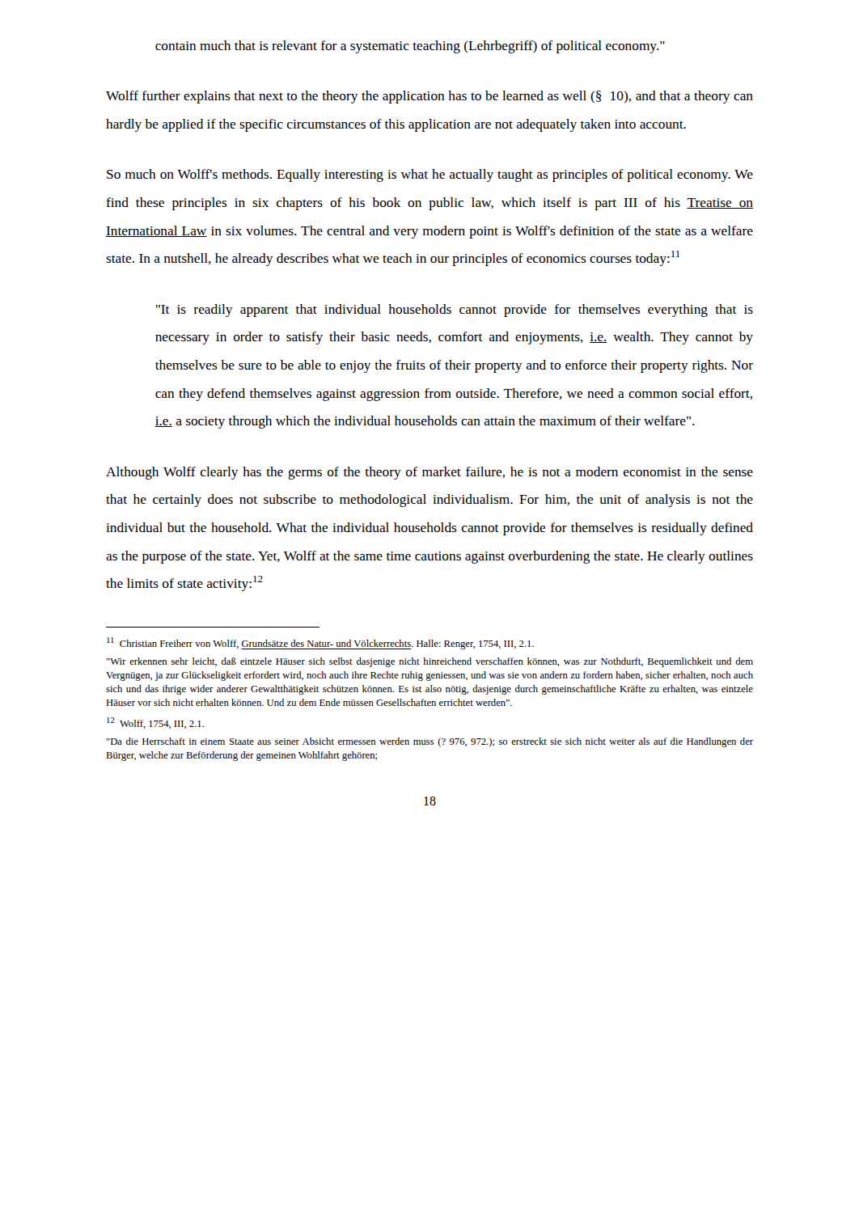contain much that is relevant for a systematic teaching (Lehrbegriff) of political economy."
Wolff further explains that next to the theory the application has to be learned as well (§ 10), and that a theory can hardly be applied if the specific circumstances of this application are not adequately taken into account.
So much on Wolff's methods. Equally interesting is what he actually taught as principles of political economy. We find these principles in six chapters of his book on public law, which itself is part III of his Treatise on International Law in six volumes. The central and very modern point is Wolff's definition of the state as a welfare state. In a nutshell, he already describes what we teach in our principles of economics courses today:11
"It is readily apparent that individual households cannot provide for themselves everything that is necessary in order to satisfy their basic needs, comfort and enjoyments, i.e. wealth. They cannot by themselves be sure to be able to enjoy the fruits of their property and to enforce their property rights. Nor can they defend themselves against aggression from outside. Therefore, we need a common social effort, i.e. a society through which the individual households can attain the maximum of their welfare".
Although Wolff clearly has the germs of the theory of market failure, he is not a modern economist in the sense that he certainly does not subscribe to methodological individualism. For him, the unit of analysis is not the individual but the household. What the individual households cannot provide for themselves is residually defined as the purpose of the state. Yet, Wolff at the same time cautions against overburdening the state. He clearly outlines the limits of state activity:12
11 Christian Freiherr von Wolff, Grundsätze des Natur- und Völckerrechts. Halle: Renger, 1754, III, 2.1.
"Wir erkennen sehr leicht, daß eintzele Häuser sich selbst dasjenige nicht hinreichend verschaffen können, was zur Nothdurft, Bequemlichkeit und dem Vergnügen, ja zur Glückseligkeit erfordert wird, noch auch ihre Rechte ruhig geniessen, und was sie von andern zu fordern haben, sicher erhalten, noch auch sich und das ihrige wider anderer Gewaltthätigkeit schützen können. Es ist also nötig, dasjenige durch gemeinschaftliche Kräfte zu erhalten, was eintzele Häuser vor sich nicht erhalten können. Und zu dem Ende müssen Gesellschaften errichtet werden".
12 Wolff, 1754, III, 2.1.
"Da die Herrschaft in einem Staate aus seiner Absicht ermessen werden muss (? 976, 972.); so erstreckt sie sich nicht weiter als auf die Handlungen der Bürger, welche zur Beförderung der gemeinen Wohlfahrt gehören;
18